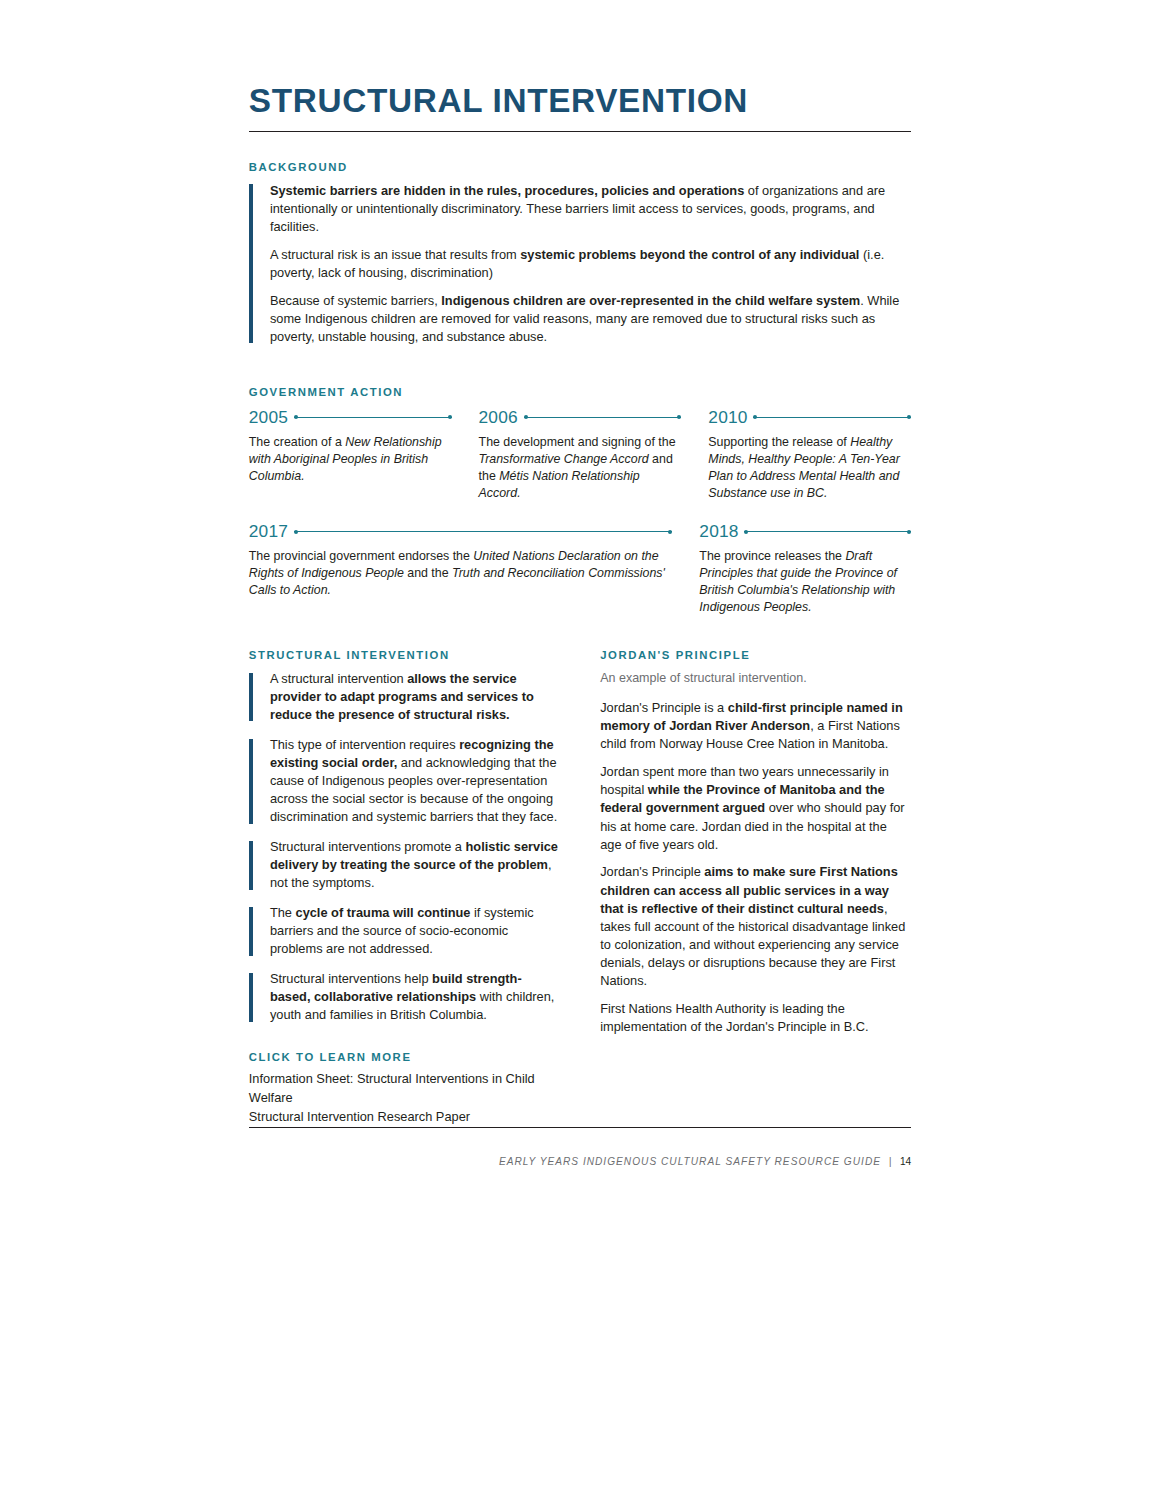STRUCTURAL INTERVENTION
Background
Systemic barriers are hidden in the rules, procedures, policies and operations of organizations and are intentionally or unintentionally discriminatory. These barriers limit access to services, goods, programs, and facilities.
A structural risk is an issue that results from systemic problems beyond the control of any individual (i.e. poverty, lack of housing, discrimination)
Because of systemic barriers, Indigenous children are over-represented in the child welfare system. While some Indigenous children are removed for valid reasons, many are removed due to structural risks such as poverty, unstable housing, and substance abuse.
Government Action
2005
The creation of a New Relationship with Aboriginal Peoples in British Columbia.
2006
The development and signing of the Transformative Change Accord and the Métis Nation Relationship Accord.
2010
Supporting the release of Healthy Minds, Healthy People: A Ten-Year Plan to Address Mental Health and Substance use in BC.
2017
The provincial government endorses the United Nations Declaration on the Rights of Indigenous People and the Truth and Reconciliation Commissions' Calls to Action.
2018
The province releases the Draft Principles that guide the Province of British Columbia's Relationship with Indigenous Peoples.
Structural Intervention
A structural intervention allows the service provider to adapt programs and services to reduce the presence of structural risks.
This type of intervention requires recognizing the existing social order, and acknowledging that the cause of Indigenous peoples over-representation across the social sector is because of the ongoing discrimination and systemic barriers that they face.
Structural interventions promote a holistic service delivery by treating the source of the problem, not the symptoms.
The cycle of trauma will continue if systemic barriers and the source of socio-economic problems are not addressed.
Structural interventions help build strength-based, collaborative relationships with children, youth and families in British Columbia.
Click to Learn More
Information Sheet: Structural Interventions in Child Welfare
Structural Intervention Research Paper
Jordan's Principle
An example of structural intervention.
Jordan's Principle is a child-first principle named in memory of Jordan River Anderson, a First Nations child from Norway House Cree Nation in Manitoba.
Jordan spent more than two years unnecessarily in hospital while the Province of Manitoba and the federal government argued over who should pay for his at home care. Jordan died in the hospital at the age of five years old.
Jordan's Principle aims to make sure First Nations children can access all public services in a way that is reflective of their distinct cultural needs, takes full account of the historical disadvantage linked to colonization, and without experiencing any service denials, delays or disruptions because they are First Nations.
First Nations Health Authority is leading the implementation of the Jordan's Principle in B.C.
EARLY YEARS INDIGENOUS CULTURAL SAFETY RESOURCE GUIDE | 14